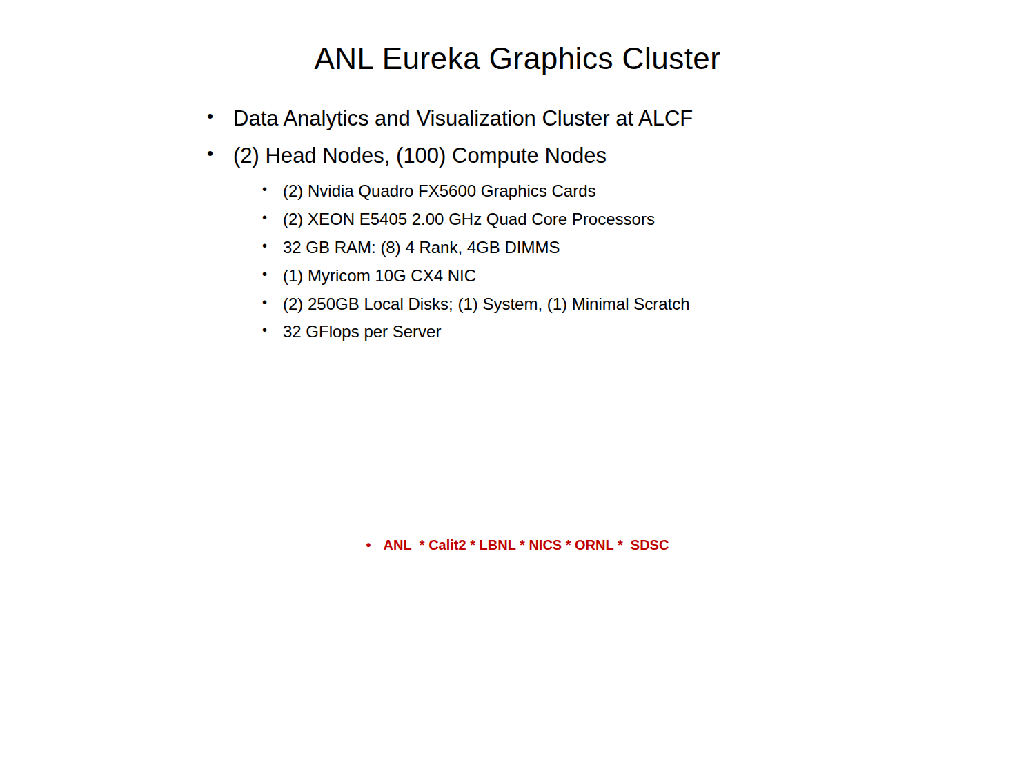ANL Eureka Graphics Cluster
Data Analytics and Visualization Cluster at ALCF
(2) Head Nodes, (100) Compute Nodes
(2) Nvidia Quadro FX5600 Graphics Cards
(2) XEON E5405 2.00 GHz Quad Core Processors
32 GB RAM: (8) 4 Rank, 4GB DIMMS
(1) Myricom 10G CX4 NIC
(2) 250GB Local Disks; (1) System, (1) Minimal Scratch
32 GFlops per Server
•ANL * Calit2 * LBNL * NICS * ORNL * SDSC